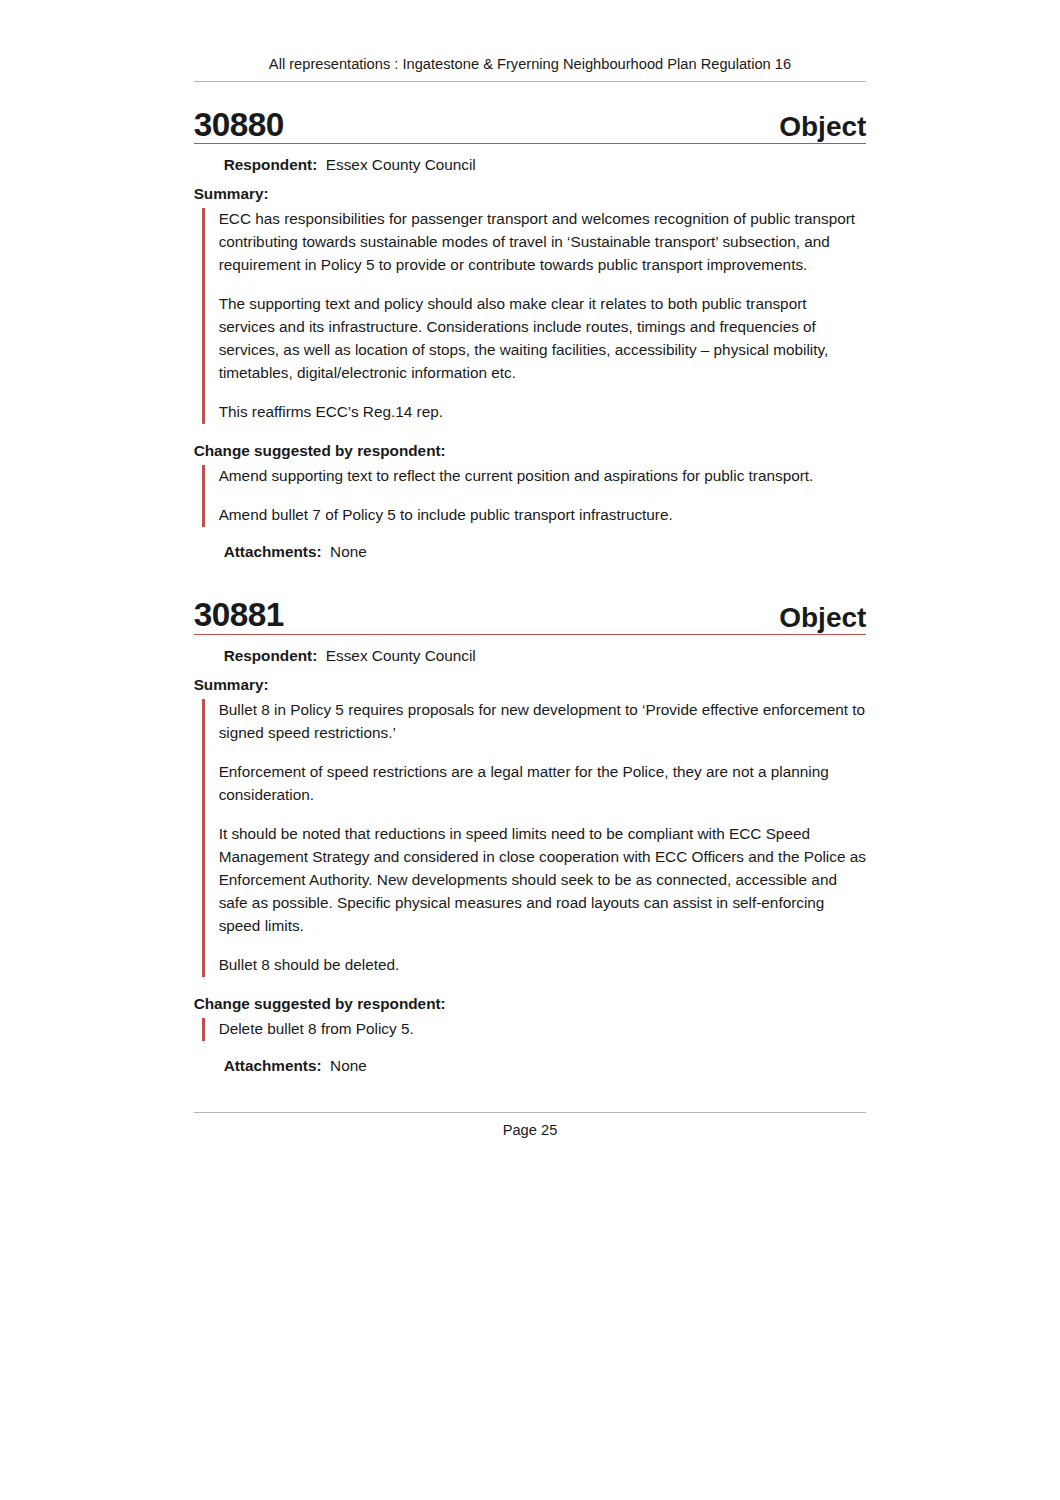All representations : Ingatestone & Fryerning Neighbourhood Plan Regulation 16
30880
Object
Respondent: Essex County Council
Summary:
ECC has responsibilities for passenger transport and welcomes recognition of public transport contributing towards sustainable modes of travel in ‘Sustainable transport’ subsection, and requirement in Policy 5 to provide or contribute towards public transport improvements.
The supporting text and policy should also make clear it relates to both public transport services and its infrastructure. Considerations include routes, timings and frequencies of services, as well as location of stops, the waiting facilities, accessibility – physical mobility, timetables, digital/electronic information etc.
This reaffirms ECC’s Reg.14 rep.
Change suggested by respondent:
Amend supporting text to reflect the current position and aspirations for public transport.
Amend bullet 7 of Policy 5 to include public transport infrastructure.
Attachments: None
30881
Object
Respondent: Essex County Council
Summary:
Bullet 8 in Policy 5 requires proposals for new development to ‘Provide effective enforcement to signed speed restrictions.’
Enforcement of speed restrictions are a legal matter for the Police, they are not a planning consideration.
It should be noted that reductions in speed limits need to be compliant with ECC Speed Management Strategy and considered in close cooperation with ECC Officers and the Police as Enforcement Authority. New developments should seek to be as connected, accessible and safe as possible. Specific physical measures and road layouts can assist in self-enforcing speed limits.
Bullet 8 should be deleted.
Change suggested by respondent:
Delete bullet 8 from Policy 5.
Attachments: None
Page 25